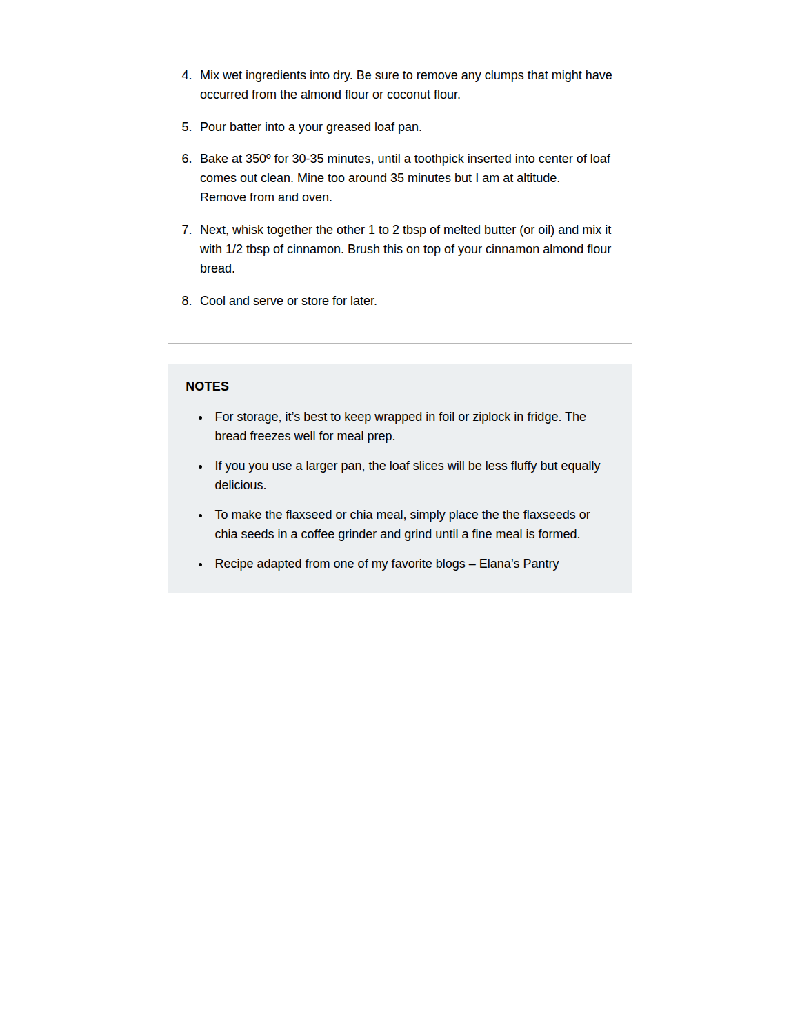Mix wet ingredients into dry. Be sure to remove any clumps that might have occurred from the almond flour or coconut flour.
Pour batter into a your greased loaf pan.
Bake at 350º for 30-35 minutes, until a toothpick inserted into center of loaf comes out clean. Mine too around 35 minutes but I am at altitude.
Remove from and oven.
Next, whisk together the other 1 to 2 tbsp of melted butter (or oil) and mix it with 1/2 tbsp of cinnamon. Brush this on top of your cinnamon almond flour bread.
Cool and serve or store for later.
NOTES
For storage, it’s best to keep wrapped in foil or ziplock in fridge. The bread freezes well for meal prep.
If you you use a larger pan, the loaf slices will be less fluffy but equally delicious.
To make the flaxseed or chia meal, simply place the the flaxseeds or chia seeds in a coffee grinder and grind until a fine meal is formed.
Recipe adapted from one of my favorite blogs – Elana’s Pantry